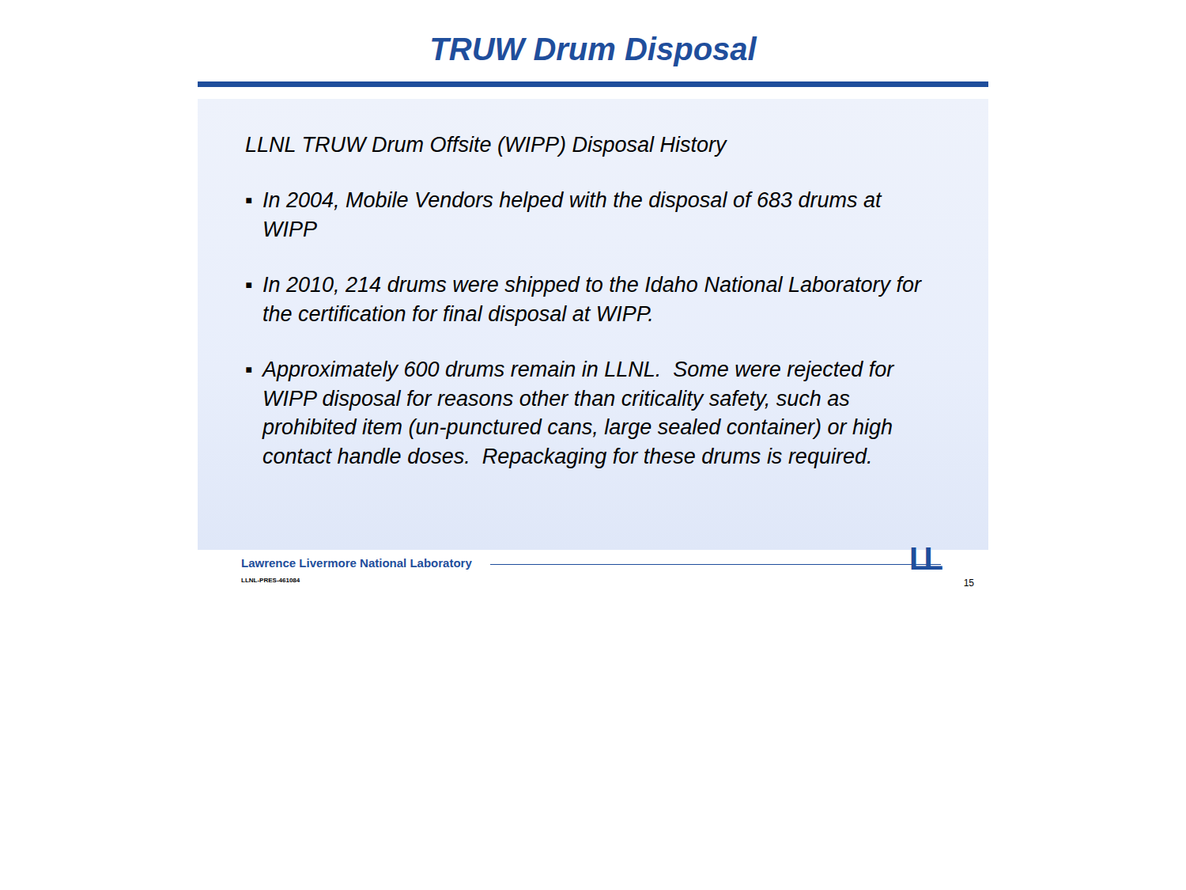TRUW Drum Disposal
LLNL TRUW Drum Offsite (WIPP) Disposal History
In 2004, Mobile Vendors helped with the disposal of 683 drums at WIPP
In 2010, 214 drums were shipped to the Idaho National Laboratory for the certification for final disposal at WIPP.
Approximately 600 drums remain in LLNL. Some were rejected for WIPP disposal for reasons other than criticality safety, such as prohibited item (un-punctured cans, large sealed container) or high contact handle doses. Repackaging for these drums is required.
Lawrence Livermore National Laboratory
LLNL-PRES-461084
LL
15